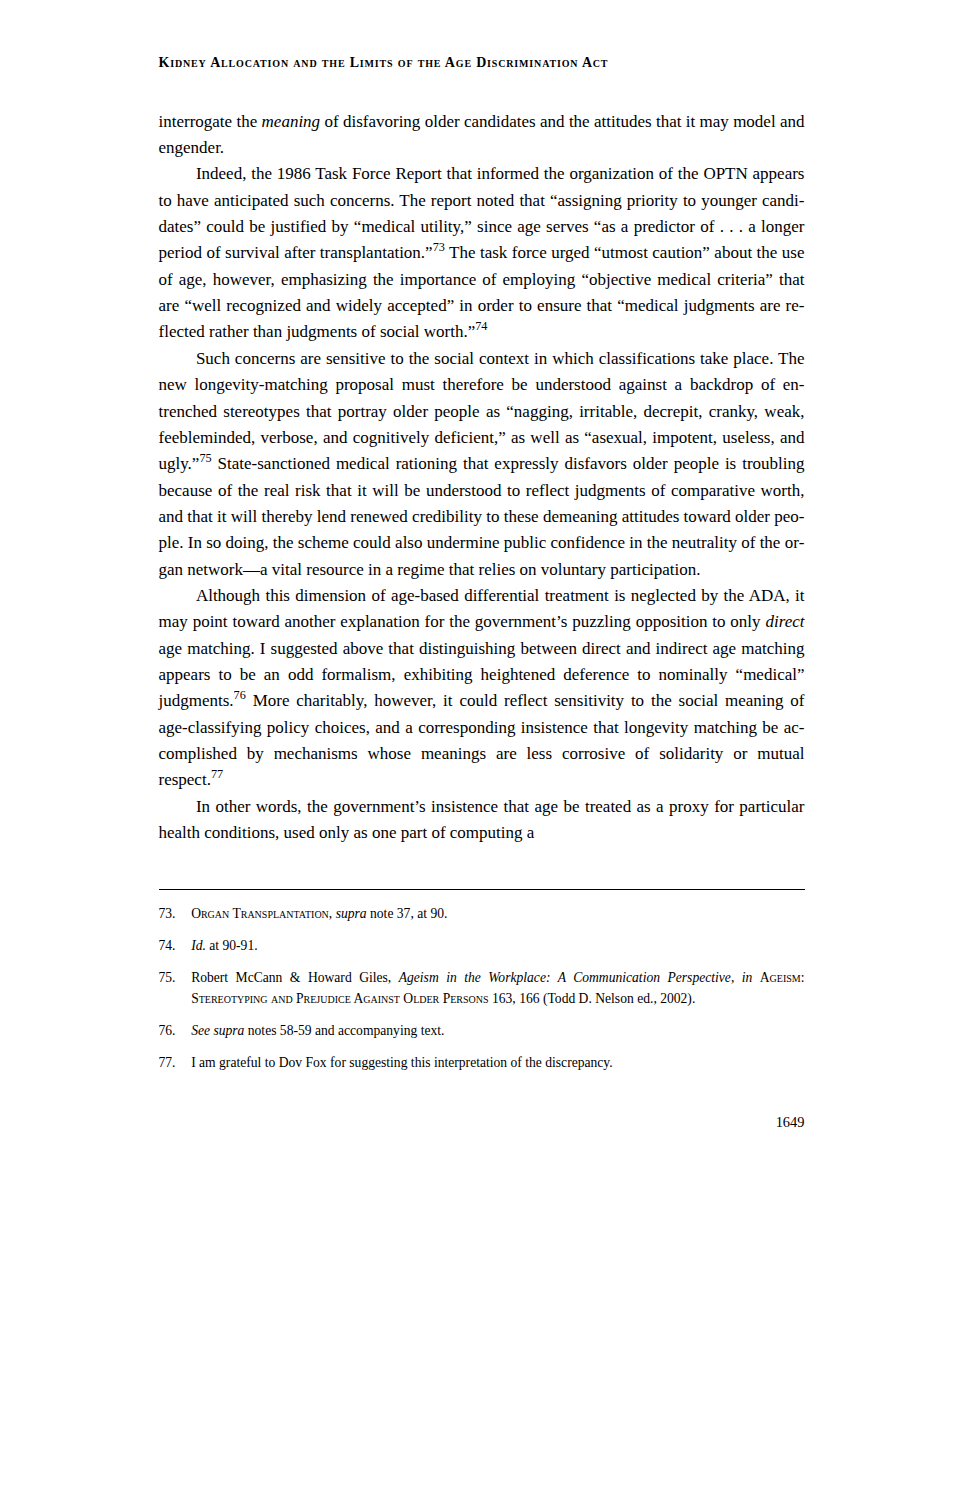Kidney Allocation and the Limits of the Age Discrimination Act
interrogate the meaning of disfavoring older candidates and the attitudes that it may model and engender.
Indeed, the 1986 Task Force Report that informed the organization of the OPTN appears to have anticipated such concerns. The report noted that “assigning priority to younger candidates” could be justified by “medical utility,” since age serves “as a predictor of . . . a longer period of survival after transplantation.”73 The task force urged “utmost caution” about the use of age, however, emphasizing the importance of employing “objective medical criteria” that are “well recognized and widely accepted” in order to ensure that “medical judgments are reflected rather than judgments of social worth.”74
Such concerns are sensitive to the social context in which classifications take place. The new longevity-matching proposal must therefore be understood against a backdrop of entrenched stereotypes that portray older people as “nagging, irritable, decrepit, cranky, weak, feebleminded, verbose, and cognitively deficient,” as well as “asexual, impotent, useless, and ugly.”75 State-sanctioned medical rationing that expressly disfavors older people is troubling because of the real risk that it will be understood to reflect judgments of comparative worth, and that it will thereby lend renewed credibility to these demeaning attitudes toward older people. In so doing, the scheme could also undermine public confidence in the neutrality of the organ network—a vital resource in a regime that relies on voluntary participation.
Although this dimension of age-based differential treatment is neglected by the ADA, it may point toward another explanation for the government’s puzzling opposition to only direct age matching. I suggested above that distinguishing between direct and indirect age matching appears to be an odd formalism, exhibiting heightened deference to nominally “medical” judgments.76 More charitably, however, it could reflect sensitivity to the social meaning of age-classifying policy choices, and a corresponding insistence that longevity matching be accomplished by mechanisms whose meanings are less corrosive of solidarity or mutual respect.77
In other words, the government’s insistence that age be treated as a proxy for particular health conditions, used only as one part of computing a
Organ Transplantation, supra note 37, at 90.
Id. at 90-91.
Robert McCann & Howard Giles, Ageism in the Workplace: A Communication Perspective, in Ageism: Stereotyping and Prejudice Against Older Persons 163, 166 (Todd D. Nelson ed., 2002).
See supra notes 58-59 and accompanying text.
I am grateful to Dov Fox for suggesting this interpretation of the discrepancy.
1649